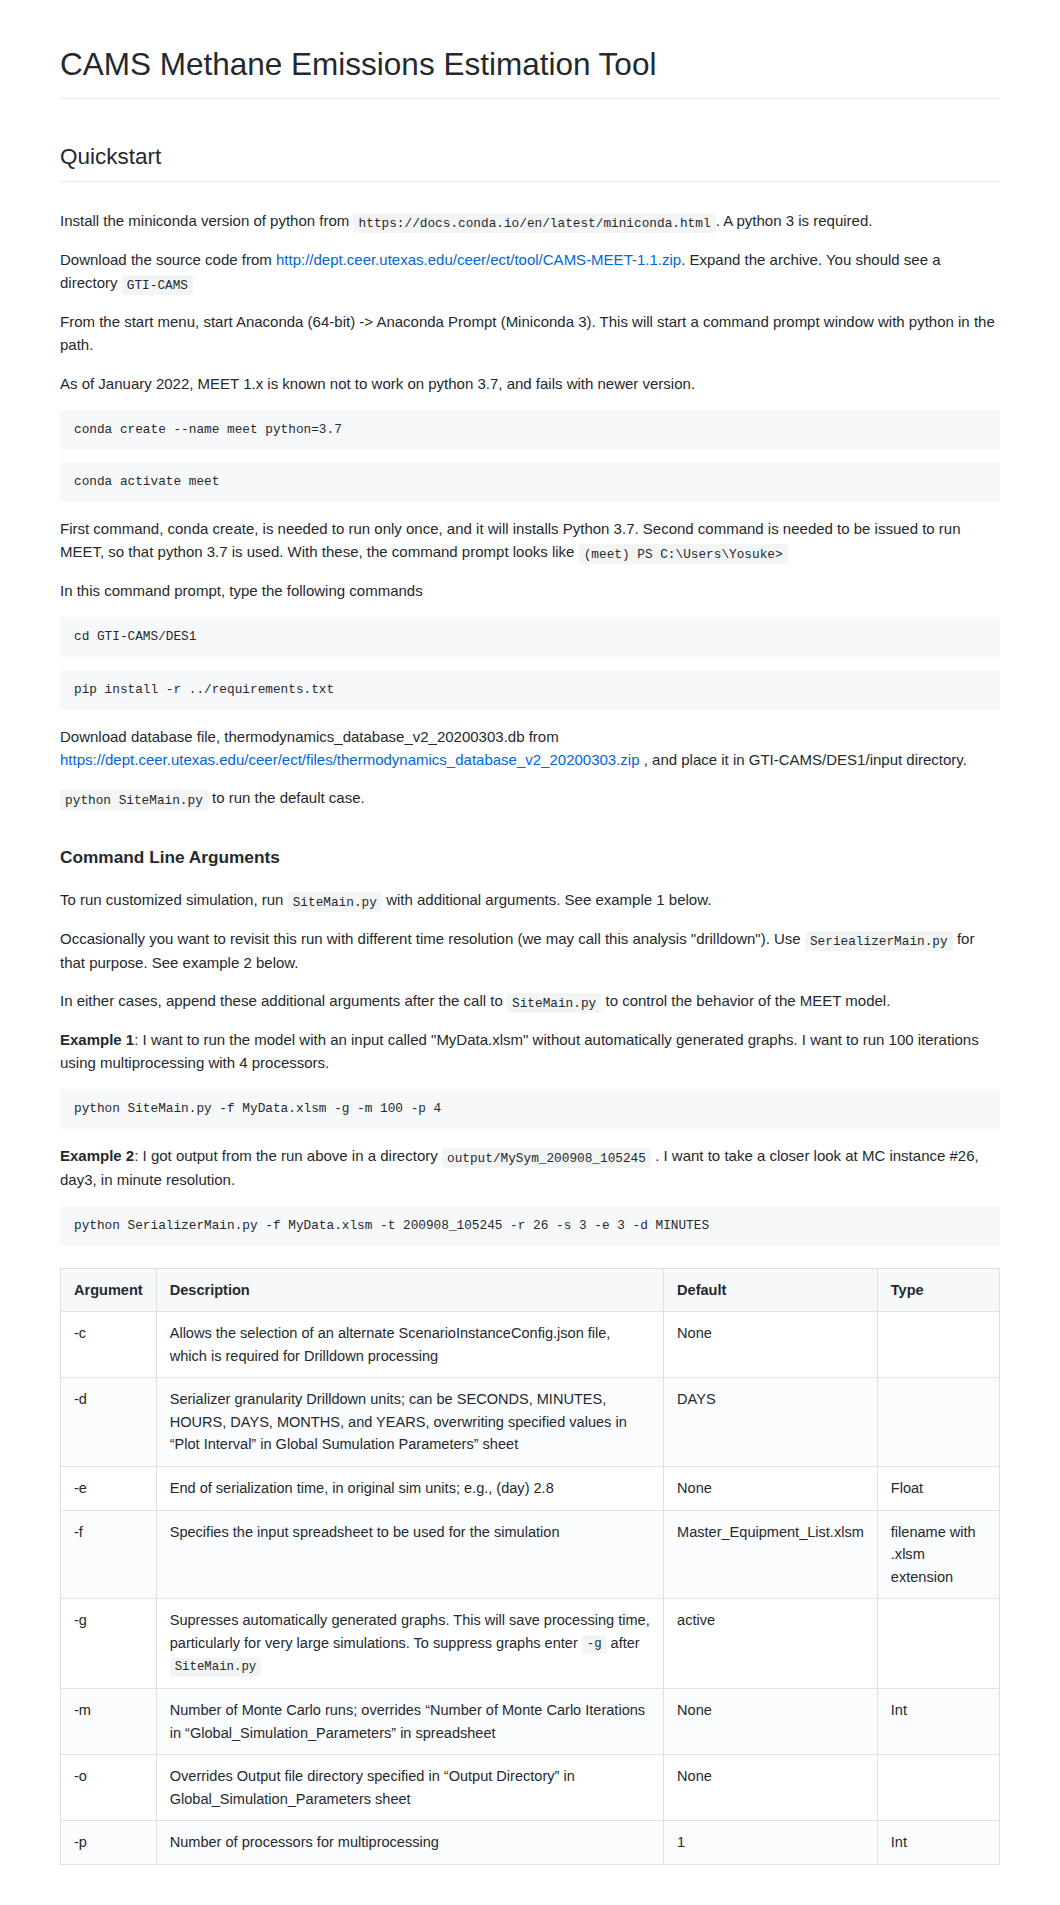CAMS Methane Emissions Estimation Tool
Quickstart
Install the miniconda version of python from https://docs.conda.io/en/latest/miniconda.html. A python 3 is required.
Download the source code from http://dept.ceer.utexas.edu/ceer/ect/tool/CAMS-MEET-1.1.zip. Expand the archive. You should see a directory GTI-CAMS
From the start menu, start Anaconda (64-bit) -> Anaconda Prompt (Miniconda 3). This will start a command prompt window with python in the path.
As of January 2022, MEET 1.x is known not to work on python 3.7, and fails with newer version.
conda create --name meet python=3.7
conda activate meet
First command, conda create, is needed to run only once, and it will installs Python 3.7. Second command is needed to be issued to run MEET, so that python 3.7 is used. With these, the command prompt looks like (meet) PS C:\Users\Yosuke>
In this command prompt, type the following commands
cd GTI-CAMS/DES1
pip install -r ../requirements.txt
Download database file, thermodynamics_database_v2_20200303.db from https://dept.ceer.utexas.edu/ceer/ect/files/thermodynamics_database_v2_20200303.zip , and place it in GTI-CAMS/DES1/input directory.
python SiteMain.py to run the default case.
Command Line Arguments
To run customized simulation, run SiteMain.py with additional arguments. See example 1 below.
Occasionally you want to revisit this run with different time resolution (we may call this analysis "drilldown"). Use SeriealizerMain.py for that purpose. See example 2 below.
In either cases, append these additional arguments after the call to SiteMain.py to control the behavior of the MEET model.
Example 1: I want to run the model with an input called "MyData.xlsm" without automatically generated graphs. I want to run 100 iterations using multiprocessing with 4 processors.
python SiteMain.py -f MyData.xlsm -g -m 100 -p 4
Example 2: I got output from the run above in a directory output/MySym_200908_105245 . I want to take a closer look at MC instance #26, day3, in minute resolution.
python SerializerMain.py -f MyData.xlsm -t 200908_105245 -r 26 -s 3 -e 3 -d MINUTES
| Argument | Description | Default | Type |
| --- | --- | --- | --- |
| -c | Allows the selection of an alternate ScenarioInstanceConfig.json file, which is required for Drilldown processing | None | |
| -d | Serializer granularity Drilldown units; can be SECONDS, MINUTES, HOURS, DAYS, MONTHS, and YEARS, overwriting specified values in “Plot Interval” in Global Sumulation Parameters” sheet | DAYS | |
| -e | End of serialization time, in original sim units; e.g., (day) 2.8 | None | Float |
| -f | Specifies the input spreadsheet to be used for the simulation | Master_Equipment_List.xlsm | filename with .xlsm extension |
| -g | Supresses automatically generated graphs. This will save processing time, particularly for very large simulations. To suppress graphs enter -g after SiteMain.py | active | |
| -m | Number of Monte Carlo runs; overrides “Number of Monte Carlo Iterations in “Global_Simulation_Parameters” in spreadsheet | None | Int |
| -o | Overrides Output file directory specified in “Output Directory” in Global_Simulation_Parameters sheet | None | |
| -p | Number of processors for multiprocessing | 1 | Int |